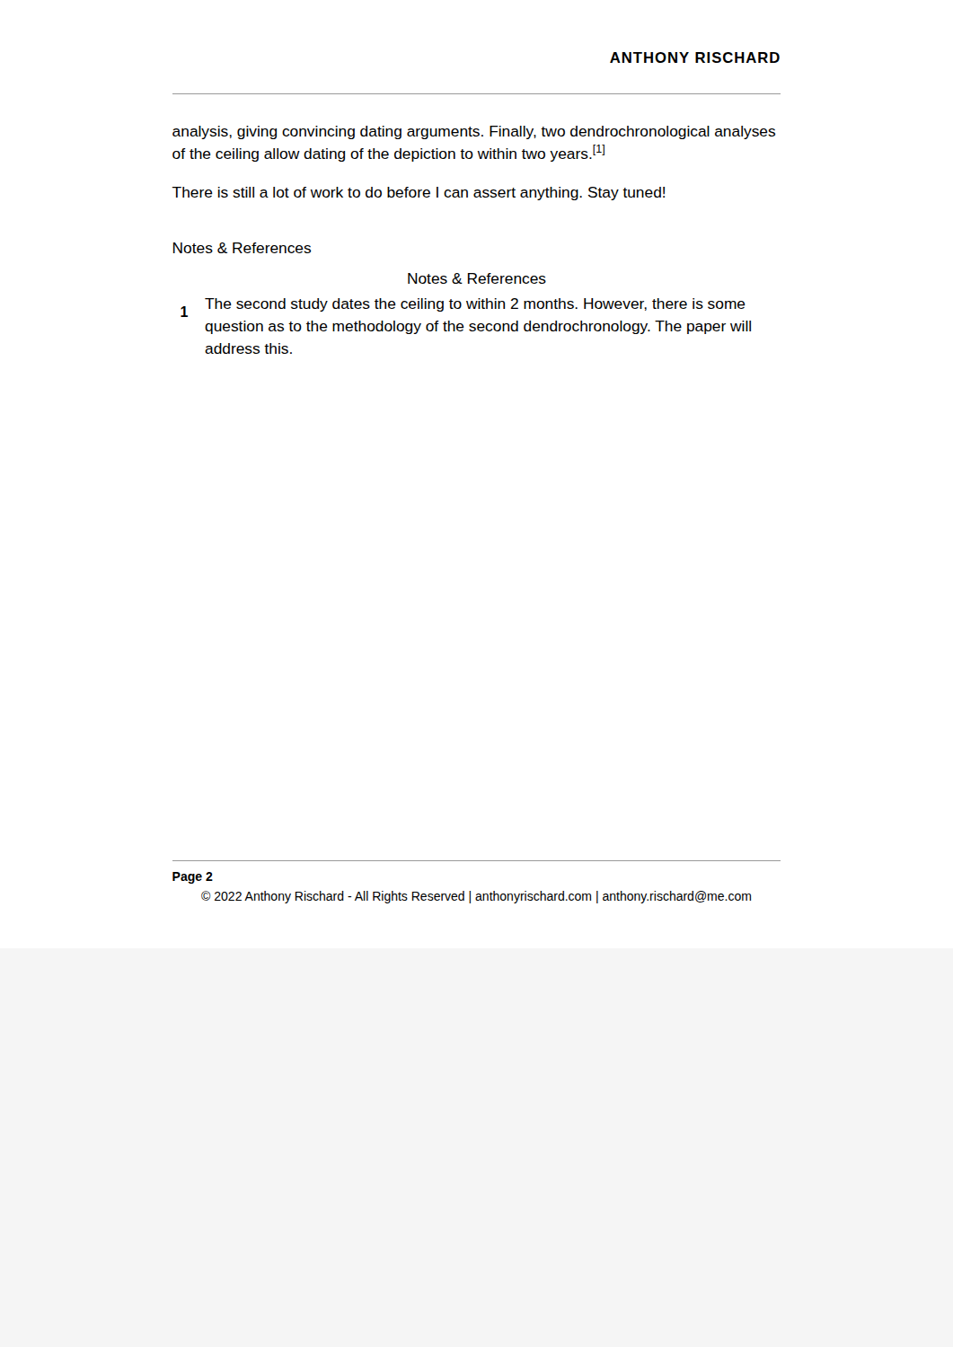ANTHONY RISCHARD
analysis, giving convincing dating arguments. Finally, two dendrochronological analyses of the ceiling allow dating of the depiction to within two years.[1]
There is still a lot of work to do before I can assert anything. Stay tuned!
Notes & References
Notes & References
The second study dates the ceiling to within 2 months. However, there is some question as to the methodology of the second dendrochronology. The paper will address this.
Page 2
© 2022 Anthony Rischard - All Rights Reserved | anthonyrischard.com | anthony.rischard@me.com